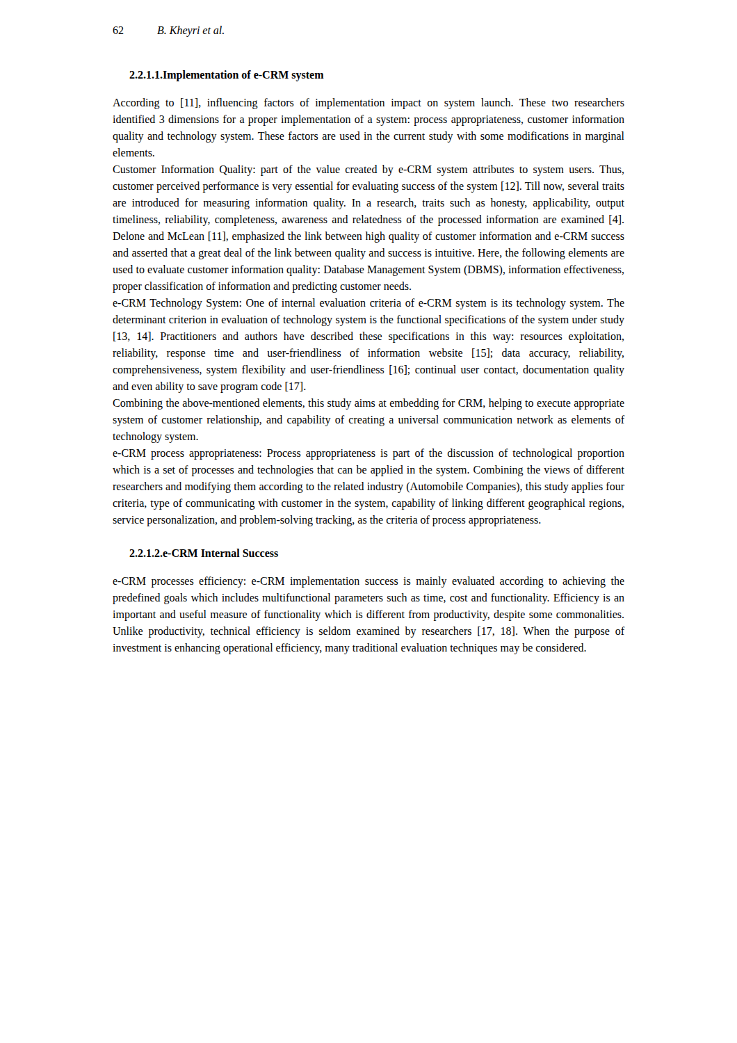62 B. Kheyri et al.
2.2.1.1.Implementation of e-CRM system
According to [11], influencing factors of implementation impact on system launch. These two researchers identified 3 dimensions for a proper implementation of a system: process appropriateness, customer information quality and technology system. These factors are used in the current study with some modifications in marginal elements.
Customer Information Quality: part of the value created by e-CRM system attributes to system users. Thus, customer perceived performance is very essential for evaluating success of the system [12]. Till now, several traits are introduced for measuring information quality. In a research, traits such as honesty, applicability, output timeliness, reliability, completeness, awareness and relatedness of the processed information are examined [4]. Delone and McLean [11], emphasized the link between high quality of customer information and e-CRM success and asserted that a great deal of the link between quality and success is intuitive. Here, the following elements are used to evaluate customer information quality: Database Management System (DBMS), information effectiveness, proper classification of information and predicting customer needs.
e-CRM Technology System: One of internal evaluation criteria of e-CRM system is its technology system. The determinant criterion in evaluation of technology system is the functional specifications of the system under study [13, 14]. Practitioners and authors have described these specifications in this way: resources exploitation, reliability, response time and user-friendliness of information website [15]; data accuracy, reliability, comprehensiveness, system flexibility and user-friendliness [16]; continual user contact, documentation quality and even ability to save program code [17].
Combining the above-mentioned elements, this study aims at embedding for CRM, helping to execute appropriate system of customer relationship, and capability of creating a universal communication network as elements of technology system.
e-CRM process appropriateness: Process appropriateness is part of the discussion of technological proportion which is a set of processes and technologies that can be applied in the system. Combining the views of different researchers and modifying them according to the related industry (Automobile Companies), this study applies four criteria, type of communicating with customer in the system, capability of linking different geographical regions, service personalization, and problem-solving tracking, as the criteria of process appropriateness.
2.2.1.2.e-CRM Internal Success
e-CRM processes efficiency: e-CRM implementation success is mainly evaluated according to achieving the predefined goals which includes multifunctional parameters such as time, cost and functionality. Efficiency is an important and useful measure of functionality which is different from productivity, despite some commonalities. Unlike productivity, technical efficiency is seldom examined by researchers [17, 18]. When the purpose of investment is enhancing operational efficiency, many traditional evaluation techniques may be considered.